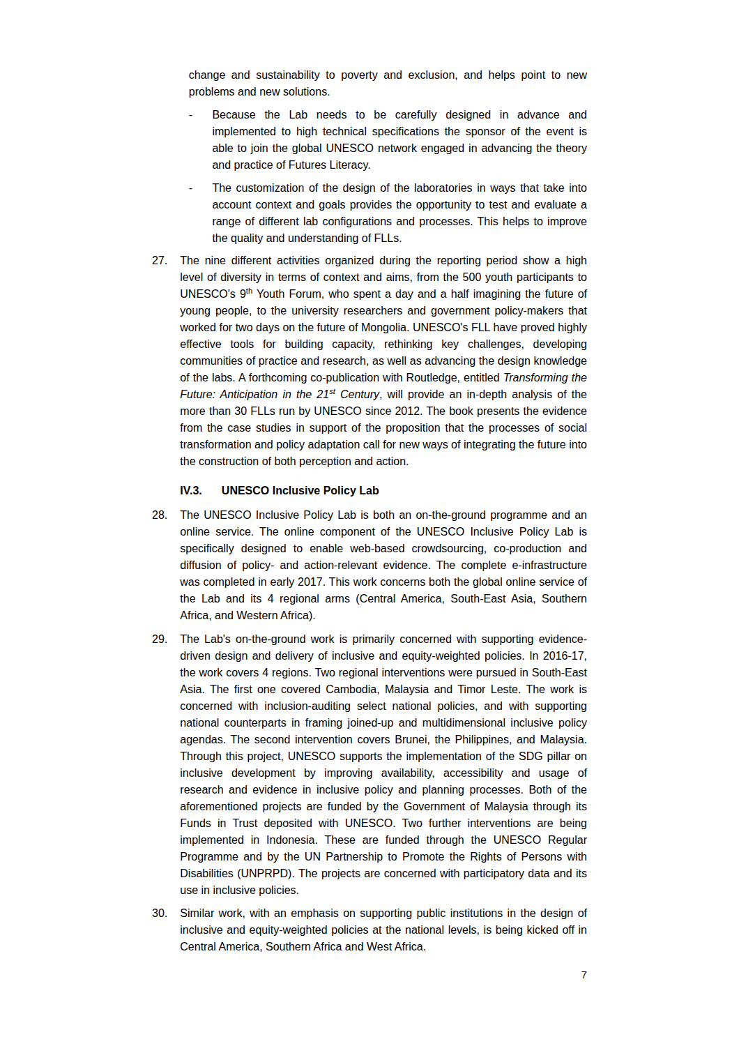change and sustainability to poverty and exclusion, and helps point to new problems and new solutions.
-
Because the Lab needs to be carefully designed in advance and implemented to high technical specifications the sponsor of the event is able to join the global UNESCO network engaged in advancing the theory and practice of Futures Literacy.
-
The customization of the design of the laboratories in ways that take into account context and goals provides the opportunity to test and evaluate a range of different lab configurations and processes. This helps to improve the quality and understanding of FLLs.
27.
The nine different activities organized during the reporting period show a high level of diversity in terms of context and aims, from the 500 youth participants to UNESCO's 9th Youth Forum, who spent a day and a half imagining the future of young people, to the university researchers and government policy-makers that worked for two days on the future of Mongolia. UNESCO's FLL have proved highly effective tools for building capacity, rethinking key challenges, developing communities of practice and research, as well as advancing the design knowledge of the labs. A forthcoming co-publication with Routledge, entitled Transforming the Future: Anticipation in the 21st Century, will provide an in-depth analysis of the more than 30 FLLs run by UNESCO since 2012. The book presents the evidence from the case studies in support of the proposition that the processes of social transformation and policy adaptation call for new ways of integrating the future into the construction of both perception and action.
IV.3. UNESCO Inclusive Policy Lab
28.
The UNESCO Inclusive Policy Lab is both an on-the-ground programme and an online service. The online component of the UNESCO Inclusive Policy Lab is specifically designed to enable web-based crowdsourcing, co-production and diffusion of policy- and action-relevant evidence. The complete e-infrastructure was completed in early 2017. This work concerns both the global online service of the Lab and its 4 regional arms (Central America, South-East Asia, Southern Africa, and Western Africa).
29.
The Lab's on-the-ground work is primarily concerned with supporting evidence-driven design and delivery of inclusive and equity-weighted policies. In 2016-17, the work covers 4 regions. Two regional interventions were pursued in South-East Asia. The first one covered Cambodia, Malaysia and Timor Leste. The work is concerned with inclusion-auditing select national policies, and with supporting national counterparts in framing joined-up and multidimensional inclusive policy agendas. The second intervention covers Brunei, the Philippines, and Malaysia. Through this project, UNESCO supports the implementation of the SDG pillar on inclusive development by improving availability, accessibility and usage of research and evidence in inclusive policy and planning processes. Both of the aforementioned projects are funded by the Government of Malaysia through its Funds in Trust deposited with UNESCO. Two further interventions are being implemented in Indonesia. These are funded through the UNESCO Regular Programme and by the UN Partnership to Promote the Rights of Persons with Disabilities (UNPRPD). The projects are concerned with participatory data and its use in inclusive policies.
30.
Similar work, with an emphasis on supporting public institutions in the design of inclusive and equity-weighted policies at the national levels, is being kicked off in Central America, Southern Africa and West Africa.
7